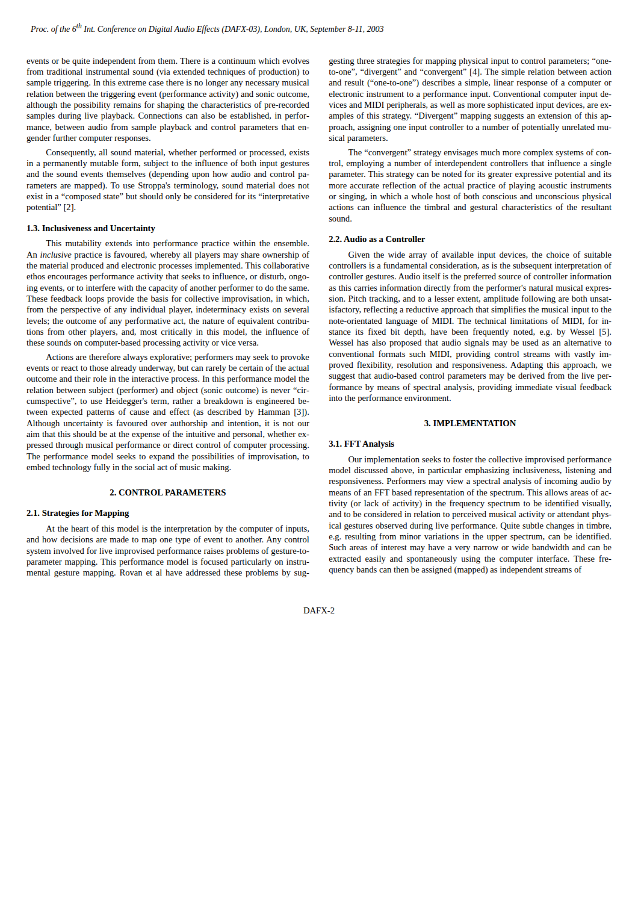Proc. of the 6th Int. Conference on Digital Audio Effects (DAFX-03), London, UK, September 8-11, 2003
events or be quite independent from them. There is a continuum which evolves from traditional instrumental sound (via extended techniques of production) to sample triggering. In this extreme case there is no longer any necessary musical relation between the triggering event (performance activity) and sonic outcome, although the possibility remains for shaping the characteristics of pre-recorded samples during live playback. Connections can also be established, in performance, between audio from sample playback and control parameters that engender further computer responses.
Consequently, all sound material, whether performed or processed, exists in a permanently mutable form, subject to the influence of both input gestures and the sound events themselves (depending upon how audio and control parameters are mapped). To use Stroppa's terminology, sound material does not exist in a “composed state” but should only be considered for its “interpretative potential” [2].
1.3. Inclusiveness and Uncertainty
This mutability extends into performance practice within the ensemble. An inclusive practice is favoured, whereby all players may share ownership of the material produced and electronic processes implemented. This collaborative ethos encourages performance activity that seeks to influence, or disturb, ongoing events, or to interfere with the capacity of another performer to do the same. These feedback loops provide the basis for collective improvisation, in which, from the perspective of any individual player, indeterminacy exists on several levels; the outcome of any performative act, the nature of equivalent contributions from other players, and, most critically in this model, the influence of these sounds on computer-based processing activity or vice versa.
Actions are therefore always explorative; performers may seek to provoke events or react to those already underway, but can rarely be certain of the actual outcome and their role in the interactive process. In this performance model the relation between subject (performer) and object (sonic outcome) is never “circumspective”, to use Heidegger's term, rather a breakdown is engineered between expected patterns of cause and effect (as described by Hamman [3]). Although uncertainty is favoured over authorship and intention, it is not our aim that this should be at the expense of the intuitive and personal, whether expressed through musical performance or direct control of computer processing. The performance model seeks to expand the possibilities of improvisation, to embed technology fully in the social act of music making.
2. CONTROL PARAMETERS
2.1. Strategies for Mapping
At the heart of this model is the interpretation by the computer of inputs, and how decisions are made to map one type of event to another. Any control system involved for live improvised performance raises problems of gesture-to-parameter mapping. This performance model is focused particularly on instrumental gesture mapping. Rovan et al have addressed these problems by suggesting three strategies for mapping physical input to control parameters; “one-to-one”, “divergent” and “convergent” [4]. The simple relation between action and result (“one-to-one”) describes a simple, linear response of a computer or electronic instrument to a performance input. Conventional computer input devices and MIDI peripherals, as well as more sophisticated input devices, are examples of this strategy. “Divergent” mapping suggests an extension of this approach, assigning one input controller to a number of potentially unrelated musical parameters.
The “convergent” strategy envisages much more complex systems of control, employing a number of interdependent controllers that influence a single parameter. This strategy can be noted for its greater expressive potential and its more accurate reflection of the actual practice of playing acoustic instruments or singing, in which a whole host of both conscious and unconscious physical actions can influence the timbral and gestural characteristics of the resultant sound.
2.2. Audio as a Controller
Given the wide array of available input devices, the choice of suitable controllers is a fundamental consideration, as is the subsequent interpretation of controller gestures. Audio itself is the preferred source of controller information as this carries information directly from the performer's natural musical expression. Pitch tracking, and to a lesser extent, amplitude following are both unsatisfactory, reflecting a reductive approach that simplifies the musical input to the note-orientated language of MIDI. The technical limitations of MIDI, for instance its fixed bit depth, have been frequently noted, e.g. by Wessel [5]. Wessel has also proposed that audio signals may be used as an alternative to conventional formats such MIDI, providing control streams with vastly improved flexibility, resolution and responsiveness. Adapting this approach, we suggest that audio-based control parameters may be derived from the live performance by means of spectral analysis, providing immediate visual feedback into the performance environment.
3. IMPLEMENTATION
3.1. FFT Analysis
Our implementation seeks to foster the collective improvised performance model discussed above, in particular emphasizing inclusiveness, listening and responsiveness. Performers may view a spectral analysis of incoming audio by means of an FFT based representation of the spectrum. This allows areas of activity (or lack of activity) in the frequency spectrum to be identified visually, and to be considered in relation to perceived musical activity or attendant physical gestures observed during live performance. Quite subtle changes in timbre, e.g. resulting from minor variations in the upper spectrum, can be identified. Such areas of interest may have a very narrow or wide bandwidth and can be extracted easily and spontaneously using the computer interface. These frequency bands can then be assigned (mapped) as independent streams of
DAFX-2